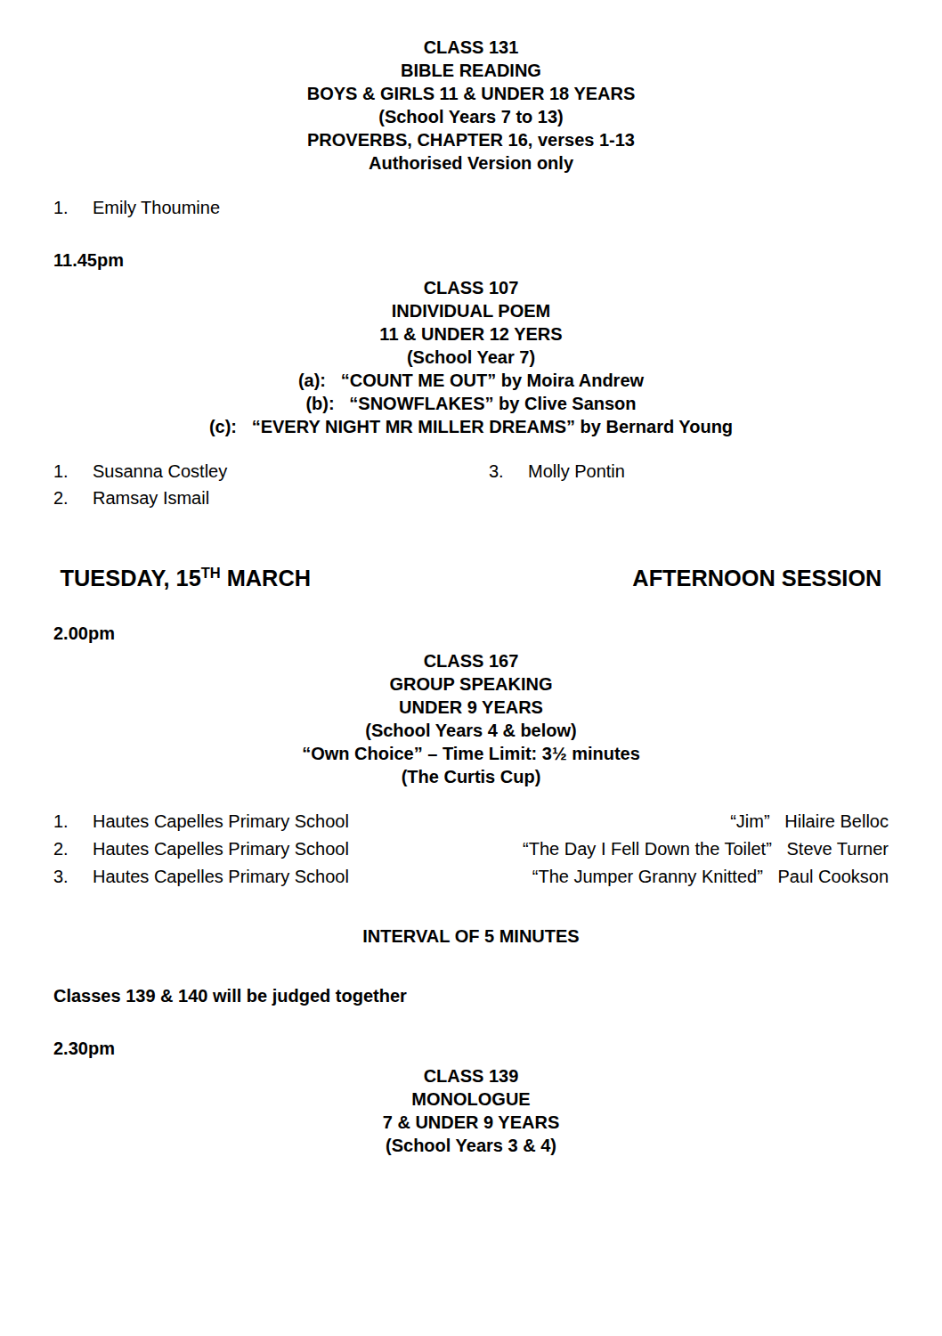CLASS 131
BIBLE READING
BOYS & GIRLS 11 & UNDER 18 YEARS
(School Years 7 to 13)
PROVERBS, CHAPTER 16, verses 1-13
Authorised Version only
1. Emily Thoumine
11.45pm
CLASS 107
INDIVIDUAL POEM
11 & UNDER 12 YERS
(School Year 7)
(a): “COUNT ME OUT” by Moira Andrew
(b): “SNOWFLAKES” by Clive Sanson
(c): “EVERY NIGHT MR MILLER DREAMS” by Bernard Young
1. Susanna Costley
2. Ramsay Ismail
3. Molly Pontin
TUESDAY, 15TH MARCH AFTERNOON SESSION
2.00pm
CLASS 167
GROUP SPEAKING
UNDER 9 YEARS
(School Years 4 & below)
“Own Choice” – Time Limit: 3½ minutes
(The Curtis Cup)
1. Hautes Capelles Primary School “Jim” Hilaire Belloc
2. Hautes Capelles Primary School “The Day I Fell Down the Toilet” Steve Turner
3. Hautes Capelles Primary School “The Jumper Granny Knitted” Paul Cookson
INTERVAL OF 5 MINUTES
Classes 139 & 140 will be judged together
2.30pm
CLASS 139
MONOLOGUE
7 & UNDER 9 YEARS
(School Years 3 & 4)